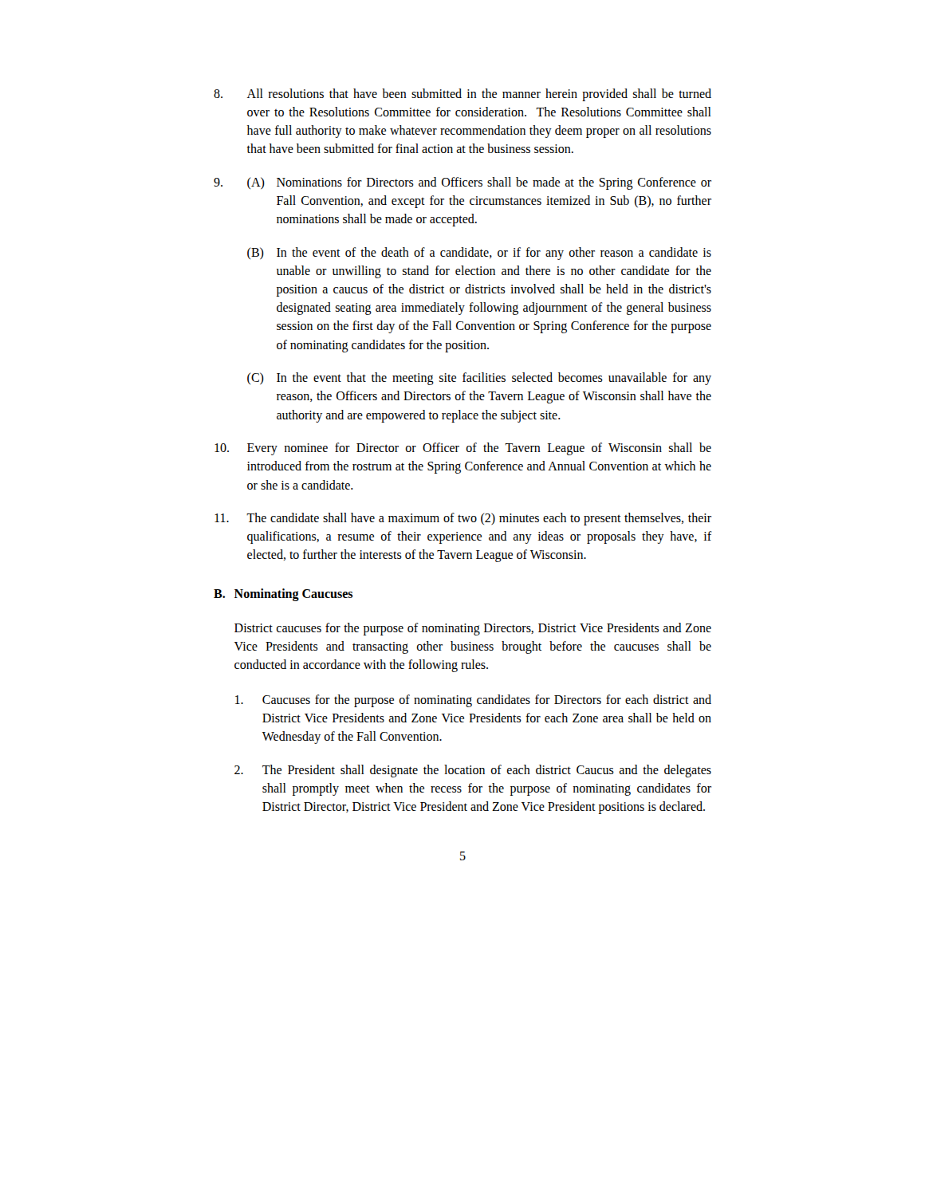8. All resolutions that have been submitted in the manner herein provided shall be turned over to the Resolutions Committee for consideration. The Resolutions Committee shall have full authority to make whatever recommendation they deem proper on all resolutions that have been submitted for final action at the business session.
9.
(A) Nominations for Directors and Officers shall be made at the Spring Conference or Fall Convention, and except for the circumstances itemized in Sub (B), no further nominations shall be made or accepted.
(B) In the event of the death of a candidate, or if for any other reason a candidate is unable or unwilling to stand for election and there is no other candidate for the position a caucus of the district or districts involved shall be held in the district's designated seating area immediately following adjournment of the general business session on the first day of the Fall Convention or Spring Conference for the purpose of nominating candidates for the position.
(C) In the event that the meeting site facilities selected becomes unavailable for any reason, the Officers and Directors of the Tavern League of Wisconsin shall have the authority and are empowered to replace the subject site.
10. Every nominee for Director or Officer of the Tavern League of Wisconsin shall be introduced from the rostrum at the Spring Conference and Annual Convention at which he or she is a candidate.
11. The candidate shall have a maximum of two (2) minutes each to present themselves, their qualifications, a resume of their experience and any ideas or proposals they have, if elected, to further the interests of the Tavern League of Wisconsin.
B. Nominating Caucuses
District caucuses for the purpose of nominating Directors, District Vice Presidents and Zone Vice Presidents and transacting other business brought before the caucuses shall be conducted in accordance with the following rules.
1. Caucuses for the purpose of nominating candidates for Directors for each district and District Vice Presidents and Zone Vice Presidents for each Zone area shall be held on Wednesday of the Fall Convention.
2. The President shall designate the location of each district Caucus and the delegates shall promptly meet when the recess for the purpose of nominating candidates for District Director, District Vice President and Zone Vice President positions is declared.
5